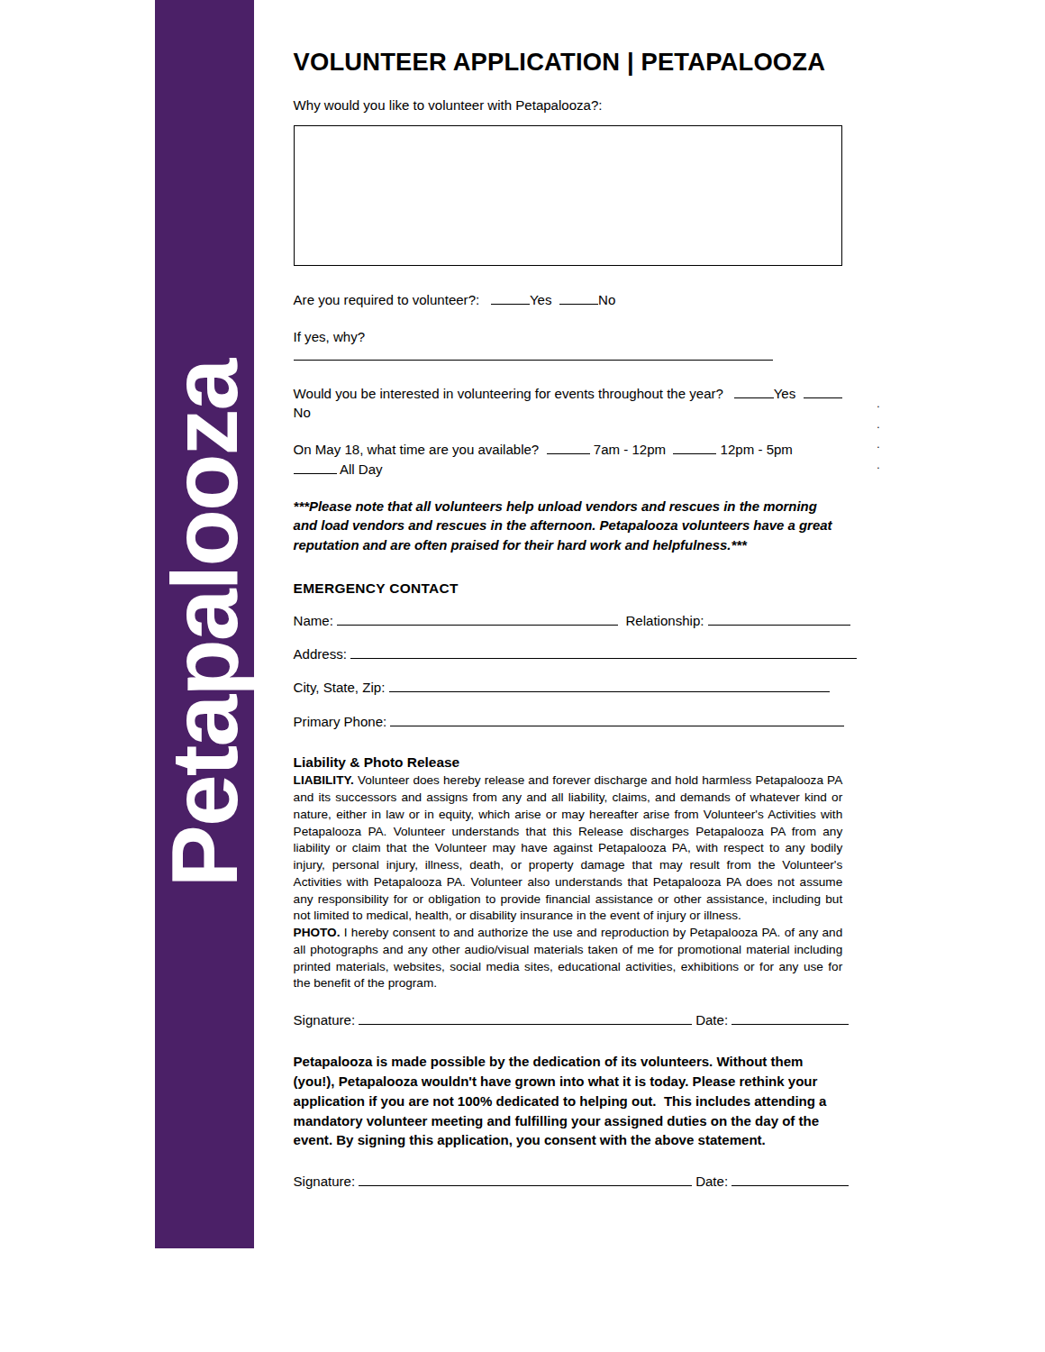Petapalooza
VOLUNTEER APPLICATION | PETAPALOOZA
Why would you like to volunteer with Petapalooza?:
Are you required to volunteer?: Yes No
If yes, why?
Would you be interested in volunteering for events throughout the year? Yes No
On May 18, what time are you available? 7am - 12pm 12pm - 5pm All Day
***Please note that all volunteers help unload vendors and rescues in the morning and load vendors and rescues in the afternoon. Petapalooza volunteers have a great reputation and are often praised for their hard work and helpfulness.***
EMERGENCY CONTACT
Name: Relationship:
Address:
City, State, Zip:
Primary Phone:
Liability & Photo Release
LIABILITY. Volunteer does hereby release and forever discharge and hold harmless Petapalooza PA and its successors and assigns from any and all liability, claims, and demands of whatever kind or nature, either in law or in equity, which arise or may hereafter arise from Volunteer's Activities with Petapalooza PA. Volunteer understands that this Release discharges Petapalooza PA from any liability or claim that the Volunteer may have against Petapalooza PA, with respect to any bodily injury, personal injury, illness, death, or property damage that may result from the Volunteer's Activities with Petapalooza PA. Volunteer also understands that Petapalooza PA does not assume any responsibility for or obligation to provide financial assistance or other assistance, including but not limited to medical, health, or disability insurance in the event of injury or illness.
PHOTO. I hereby consent to and authorize the use and reproduction by Petapalooza PA. of any and all photographs and any other audio/visual materials taken of me for promotional material including printed materials, websites, social media sites, educational activities, exhibitions or for any use for the benefit of the program.
Signature: Date:
Petapalooza is made possible by the dedication of its volunteers. Without them (you!), Petapalooza wouldn't have grown into what it is today. Please rethink your application if you are not 100% dedicated to helping out. This includes attending a mandatory volunteer meeting and fulfilling your assigned duties on the day of the event. By signing this application, you consent with the above statement.
Signature: Date:
.
.
.
.